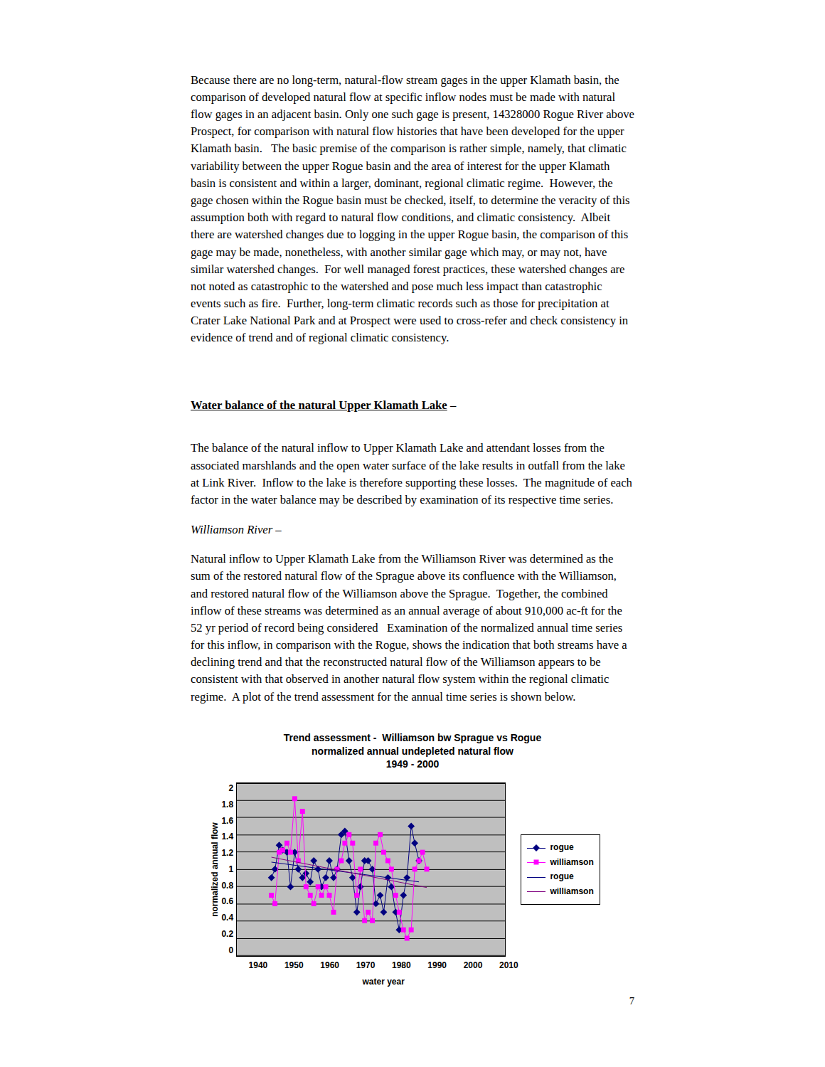Because there are no long-term, natural-flow stream gages in the upper Klamath basin, the comparison of developed natural flow at specific inflow nodes must be made with natural flow gages in an adjacent basin. Only one such gage is present, 14328000 Rogue River above Prospect, for comparison with natural flow histories that have been developed for the upper Klamath basin. The basic premise of the comparison is rather simple, namely, that climatic variability between the upper Rogue basin and the area of interest for the upper Klamath basin is consistent and within a larger, dominant, regional climatic regime. However, the gage chosen within the Rogue basin must be checked, itself, to determine the veracity of this assumption both with regard to natural flow conditions, and climatic consistency. Albeit there are watershed changes due to logging in the upper Rogue basin, the comparison of this gage may be made, nonetheless, with another similar gage which may, or may not, have similar watershed changes. For well managed forest practices, these watershed changes are not noted as catastrophic to the watershed and pose much less impact than catastrophic events such as fire. Further, long-term climatic records such as those for precipitation at Crater Lake National Park and at Prospect were used to cross-refer and check consistency in evidence of trend and of regional climatic consistency.
Water balance of the natural Upper Klamath Lake
–
The balance of the natural inflow to Upper Klamath Lake and attendant losses from the associated marshlands and the open water surface of the lake results in outfall from the lake at Link River. Inflow to the lake is therefore supporting these losses. The magnitude of each factor in the water balance may be described by examination of its respective time series.
Williamson River –
Natural inflow to Upper Klamath Lake from the Williamson River was determined as the sum of the restored natural flow of the Sprague above its confluence with the Williamson, and restored natural flow of the Williamson above the Sprague. Together, the combined inflow of these streams was determined as an annual average of about 910,000 ac-ft for the 52 yr period of record being considered Examination of the normalized annual time series for this inflow, in comparison with the Rogue, shows the indication that both streams have a declining trend and that the reconstructed natural flow of the Williamson appears to be consistent with that observed in another natural flow system within the regional climatic regime. A plot of the trend assessment for the annual time series is shown below.
Trend assessment - Williamson bw Sprague vs Rogue
normalized annual undepleted natural flow
1949 - 2000
normalized annual flow
2
1.8
1.6
1.4
1.2
1
0.8
0.6
0.4
0.2
0
rogue
williamson
rogue
williamson
19401950196019701980199020002010
water year
7